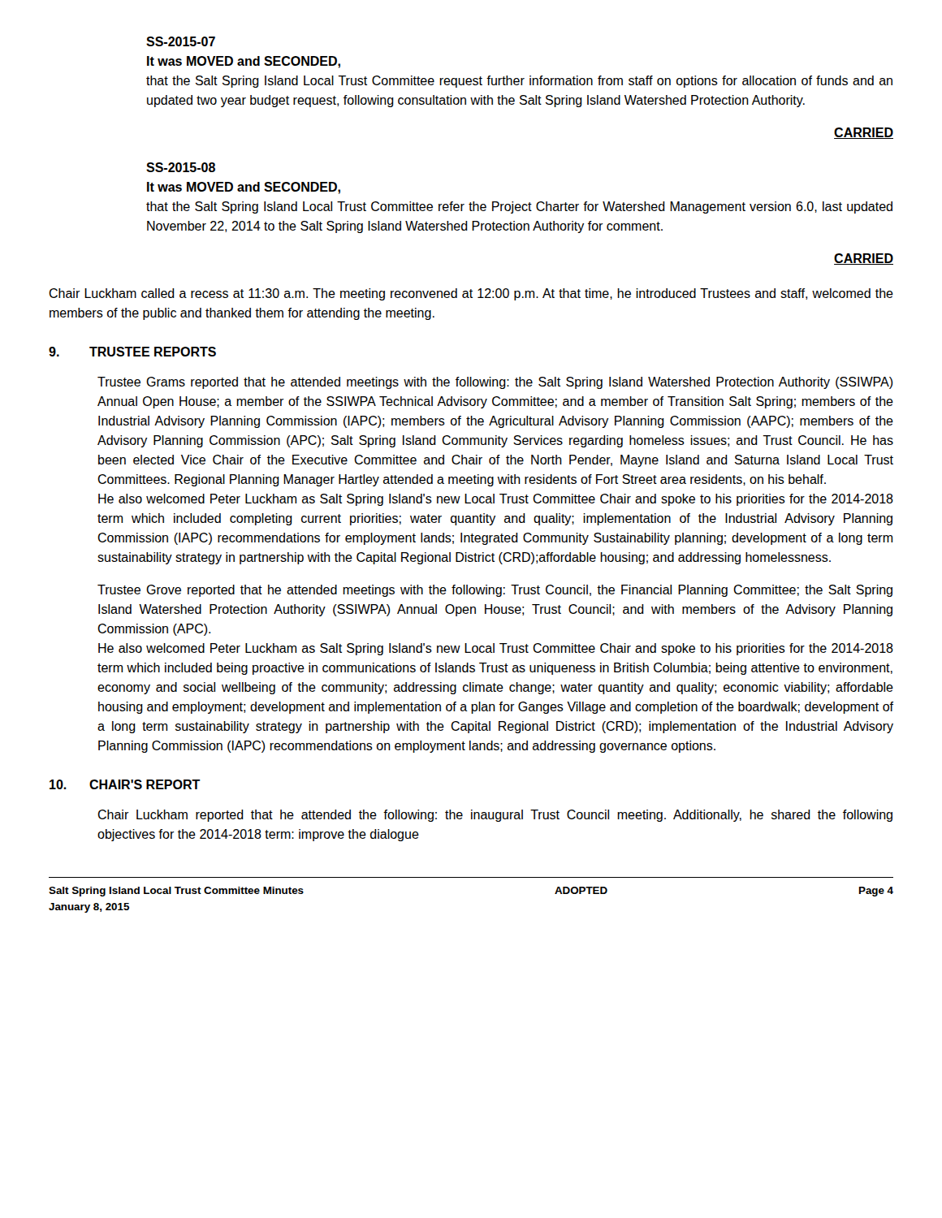SS-2015-07
It was MOVED and SECONDED,
that the Salt Spring Island Local Trust Committee request further information from staff on options for allocation of funds and an updated two year budget request, following consultation with the Salt Spring Island Watershed Protection Authority.
CARRIED
SS-2015-08
It was MOVED and SECONDED,
that the Salt Spring Island Local Trust Committee refer the Project Charter for Watershed Management version 6.0, last updated November 22, 2014 to the Salt Spring Island Watershed Protection Authority for comment.
CARRIED
Chair Luckham called a recess at 11:30 a.m. The meeting reconvened at 12:00 p.m. At that time, he introduced Trustees and staff, welcomed the members of the public and thanked them for attending the meeting.
9. TRUSTEE REPORTS
Trustee Grams reported that he attended meetings with the following: the Salt Spring Island Watershed Protection Authority (SSIWPA) Annual Open House; a member of the SSIWPA Technical Advisory Committee; and a member of Transition Salt Spring; members of the Industrial Advisory Planning Commission (IAPC); members of the Agricultural Advisory Planning Commission (AAPC); members of the Advisory Planning Commission (APC); Salt Spring Island Community Services regarding homeless issues; and Trust Council. He has been elected Vice Chair of the Executive Committee and Chair of the North Pender, Mayne Island and Saturna Island Local Trust Committees. Regional Planning Manager Hartley attended a meeting with residents of Fort Street area residents, on his behalf.
He also welcomed Peter Luckham as Salt Spring Island's new Local Trust Committee Chair and spoke to his priorities for the 2014-2018 term which included completing current priorities; water quantity and quality; implementation of the Industrial Advisory Planning Commission (IAPC) recommendations for employment lands; Integrated Community Sustainability planning; development of a long term sustainability strategy in partnership with the Capital Regional District (CRD);affordable housing; and addressing homelessness.
Trustee Grove reported that he attended meetings with the following: Trust Council, the Financial Planning Committee; the Salt Spring Island Watershed Protection Authority (SSIWPA) Annual Open House; Trust Council; and with members of the Advisory Planning Commission (APC).
He also welcomed Peter Luckham as Salt Spring Island's new Local Trust Committee Chair and spoke to his priorities for the 2014-2018 term which included being proactive in communications of Islands Trust as uniqueness in British Columbia; being attentive to environment, economy and social wellbeing of the community; addressing climate change; water quantity and quality; economic viability; affordable housing and employment; development and implementation of a plan for Ganges Village and completion of the boardwalk; development of a long term sustainability strategy in partnership with the Capital Regional District (CRD); implementation of the Industrial Advisory Planning Commission (IAPC) recommendations on employment lands; and addressing governance options.
10. CHAIR'S REPORT
Chair Luckham reported that he attended the following: the inaugural Trust Council meeting. Additionally, he shared the following objectives for the 2014-2018 term: improve the dialogue
Salt Spring Island Local Trust Committee Minutes
January 8, 2015
ADOPTED
Page 4